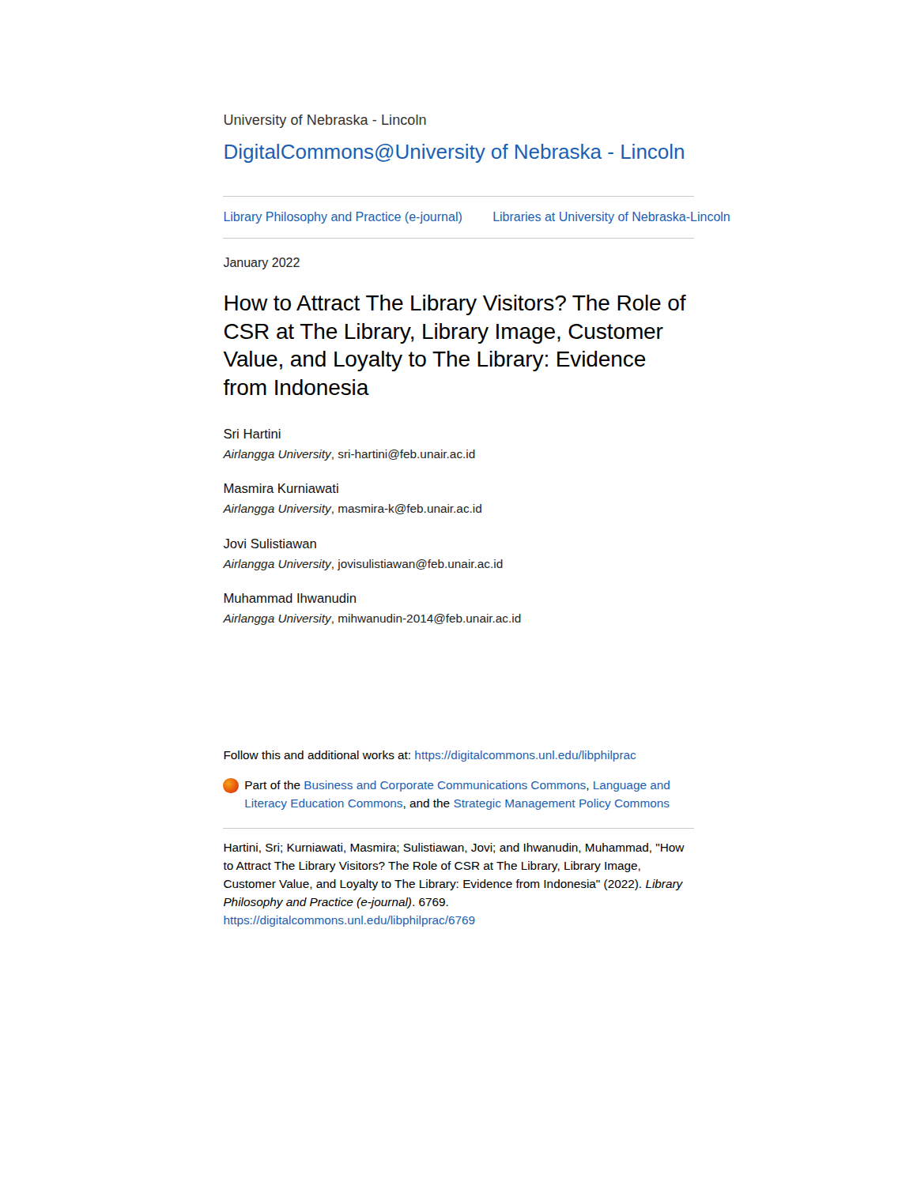University of Nebraska - Lincoln
DigitalCommons@University of Nebraska - Lincoln
Library Philosophy and Practice (e-journal) Libraries at University of Nebraska-Lincoln
January 2022
How to Attract The Library Visitors? The Role of CSR at The Library, Library Image, Customer Value, and Loyalty to The Library: Evidence from Indonesia
Sri Hartini
Airlangga University, sri-hartini@feb.unair.ac.id
Masmira Kurniawati
Airlangga University, masmira-k@feb.unair.ac.id
Jovi Sulistiawan
Airlangga University, jovisulistiawan@feb.unair.ac.id
Muhammad Ihwanudin
Airlangga University, mihwanudin-2014@feb.unair.ac.id
Follow this and additional works at: https://digitalcommons.unl.edu/libphilprac
Part of the Business and Corporate Communications Commons, Language and Literacy Education Commons, and the Strategic Management Policy Commons
Hartini, Sri; Kurniawati, Masmira; Sulistiawan, Jovi; and Ihwanudin, Muhammad, "How to Attract The Library Visitors? The Role of CSR at The Library, Library Image, Customer Value, and Loyalty to The Library: Evidence from Indonesia" (2022). Library Philosophy and Practice (e-journal). 6769.
https://digitalcommons.unl.edu/libphilprac/6769